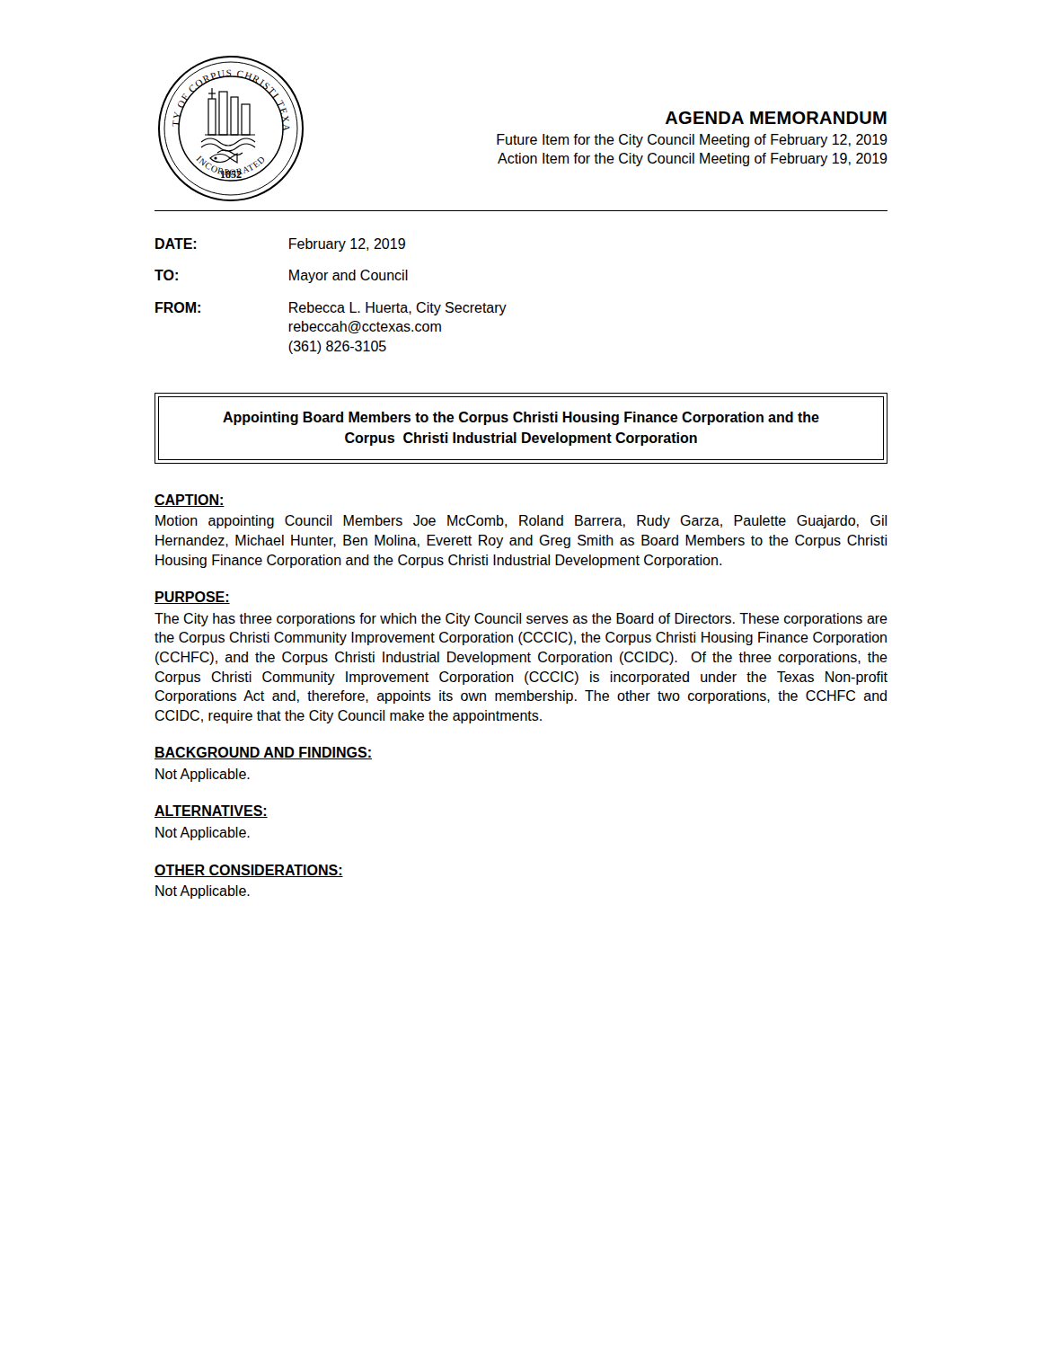CITY OF CORPUS CHRISTI TEXAS INCORPORATED 1852
AGENDA MEMORANDUM
Future Item for the City Council Meeting of February 12, 2019
Action Item for the City Council Meeting of February 19, 2019
| DATE: | February 12, 2019 |
| TO: | Mayor and Council |
| FROM: | Rebecca L. Huerta, City Secretary rebeccah@cctexas.com (361) 826-3105 |
Appointing Board Members to the Corpus Christi Housing Finance Corporation and the
Corpus Christi Industrial Development Corporation
CAPTION:
Motion appointing Council Members Joe McComb, Roland Barrera, Rudy Garza, Paulette Guajardo, Gil Hernandez, Michael Hunter, Ben Molina, Everett Roy and Greg Smith as Board Members to the Corpus Christi Housing Finance Corporation and the Corpus Christi Industrial Development Corporation.
PURPOSE:
The City has three corporations for which the City Council serves as the Board of Directors. These corporations are the Corpus Christi Community Improvement Corporation (CCCIC), the Corpus Christi Housing Finance Corporation (CCHFC), and the Corpus Christi Industrial Development Corporation (CCIDC). Of the three corporations, the Corpus Christi Community Improvement Corporation (CCCIC) is incorporated under the Texas Non-profit Corporations Act and, therefore, appoints its own membership. The other two corporations, the CCHFC and CCIDC, require that the City Council make the appointments.
BACKGROUND AND FINDINGS:
Not Applicable.
ALTERNATIVES:
Not Applicable.
OTHER CONSIDERATIONS:
Not Applicable.